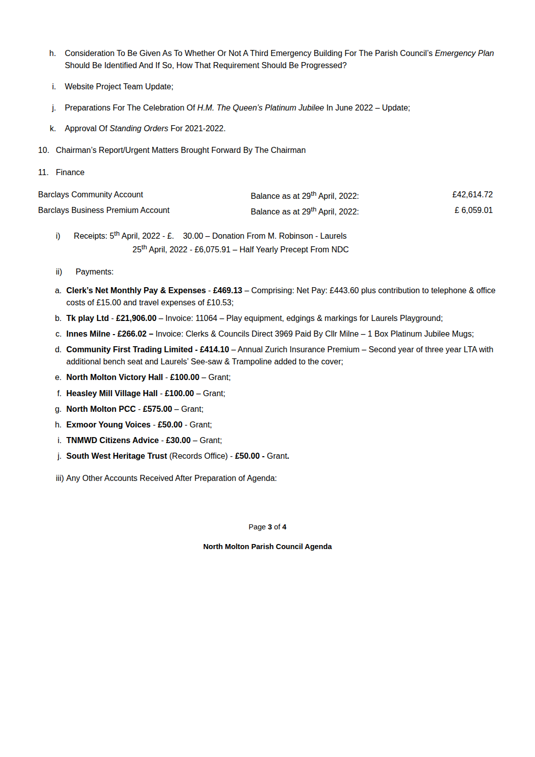Consideration To Be Given As To Whether Or Not A Third Emergency Building For The Parish Council’s Emergency Plan Should Be Identified And If So, How That Requirement Should Be Progressed?
Website Project Team Update;
Preparations For The Celebration Of H.M. The Queen’s Platinum Jubilee In June 2022 – Update;
Approval Of Standing Orders For 2021-2022.
10. Chairman’s Report/Urgent Matters Brought Forward By The Chairman
11. Finance
| Barclays Community Account | Balance as at 29 th April, 2022: | £42,614.72 |
| Barclays Business Premium Account | Balance as at 29 th April, 2022: | £ 6,059.01 |
i) Receipts: 5th April, 2022 - £. 30.00 – Donation From M. Robinson - Laurels
25th April, 2022 - £6,075.91 – Half Yearly Precept From NDC
ii) Payments:
Clerk’s Net Monthly Pay & Expenses - £469.13 – Comprising: Net Pay: £443.60 plus contribution to telephone & office costs of £15.00 and travel expenses of £10.53;
Tk play Ltd - £21,906.00 – Invoice: 11064 – Play equipment, edgings & markings for Laurels Playground;
Innes Milne - £266.02 – Invoice: Clerks & Councils Direct 3969 Paid By Cllr Milne – 1 Box Platinum Jubilee Mugs;
Community First Trading Limited - £414.10 – Annual Zurich Insurance Premium – Second year of three year LTA with additional bench seat and Laurels’ See-saw & Trampoline added to the cover;
North Molton Victory Hall - £100.00 – Grant;
Heasley Mill Village Hall - £100.00 – Grant;
North Molton PCC - £575.00 – Grant;
Exmoor Young Voices - £50.00 - Grant;
TNMWD Citizens Advice - £30.00 – Grant;
South West Heritage Trust (Records Office) - £50.00 - Grant.
iii) Any Other Accounts Received After Preparation of Agenda:
Page 3 of 4
North Molton Parish Council Agenda